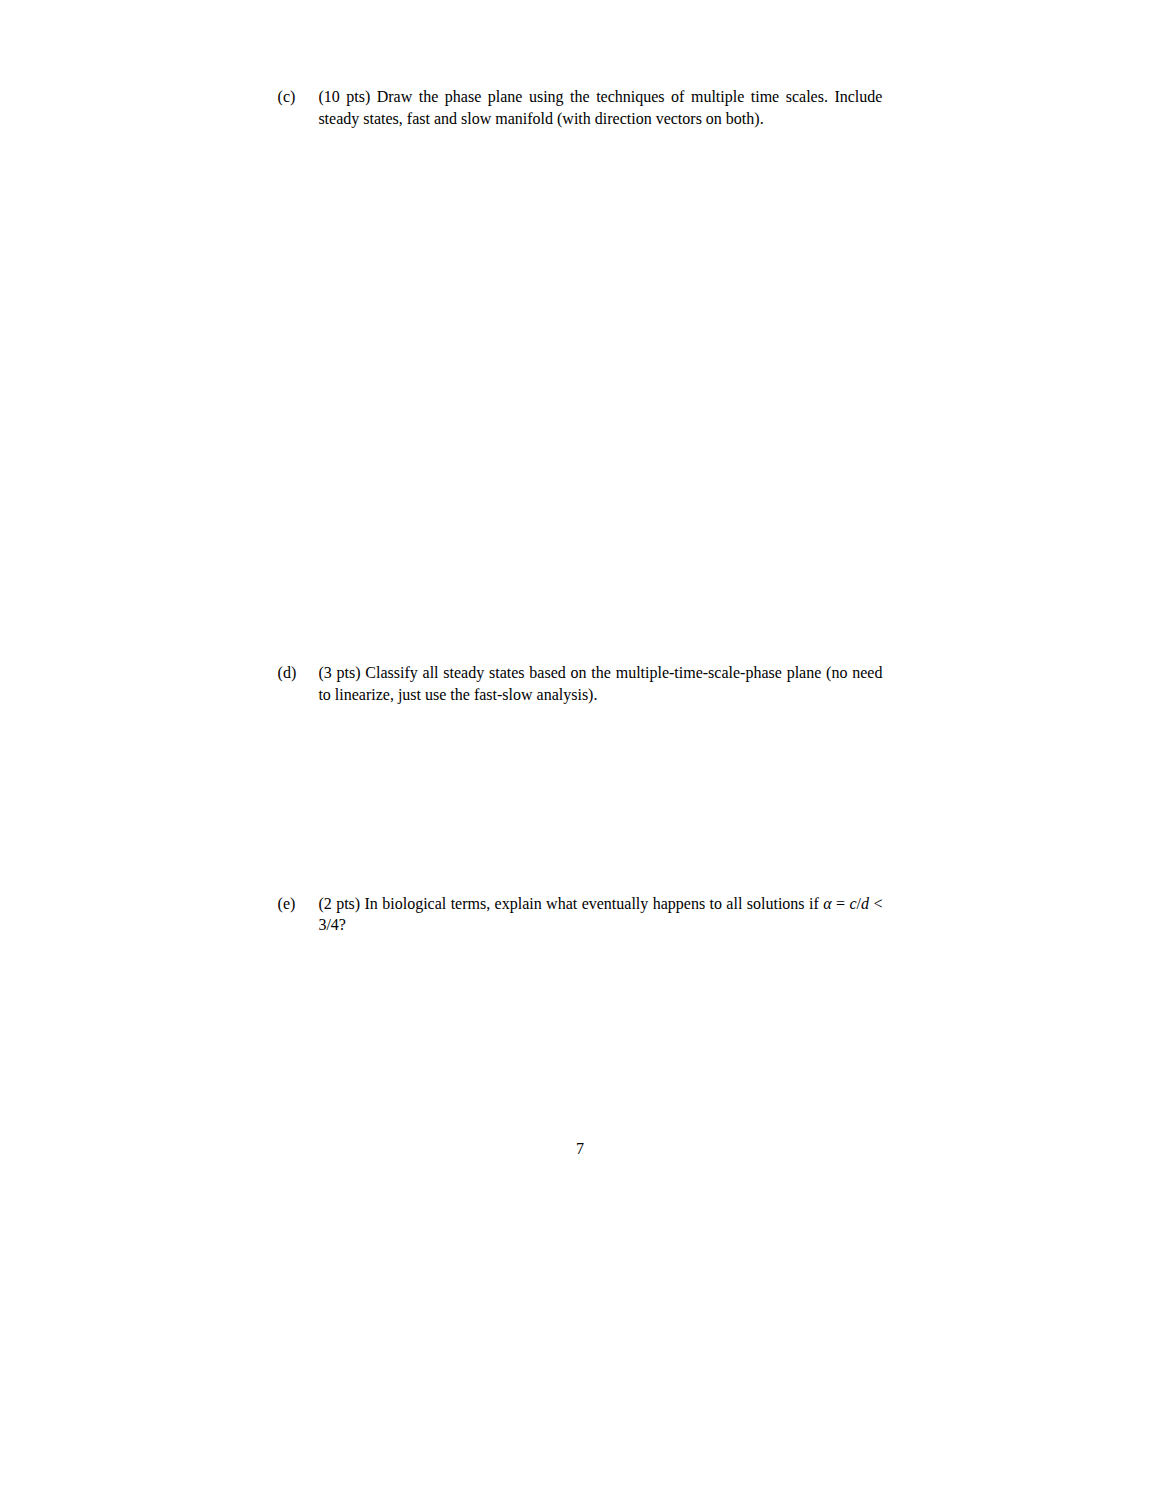(c) (10 pts) Draw the phase plane using the techniques of multiple time scales. Include steady states, fast and slow manifold (with direction vectors on both).
(d) (3 pts) Classify all steady states based on the multiple-time-scale-phase plane (no need to linearize, just use the fast-slow analysis).
(e) (2 pts) In biological terms, explain what eventually happens to all solutions if α = c/d < 3/4?
7